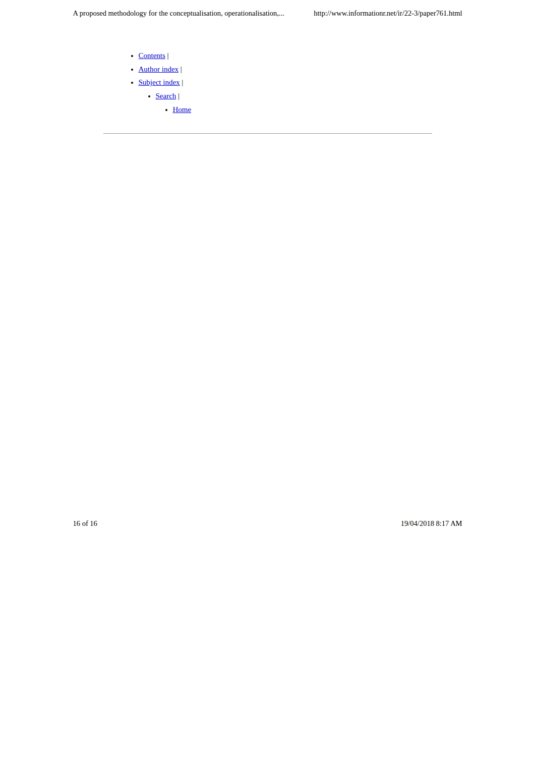A proposed methodology for the conceptualisation, operationalisation,...
http://www.informationr.net/ir/22-3/paper761.html
Contents |
Author index |
Subject index |
Search |
Home
16 of 16
19/04/2018 8:17 AM